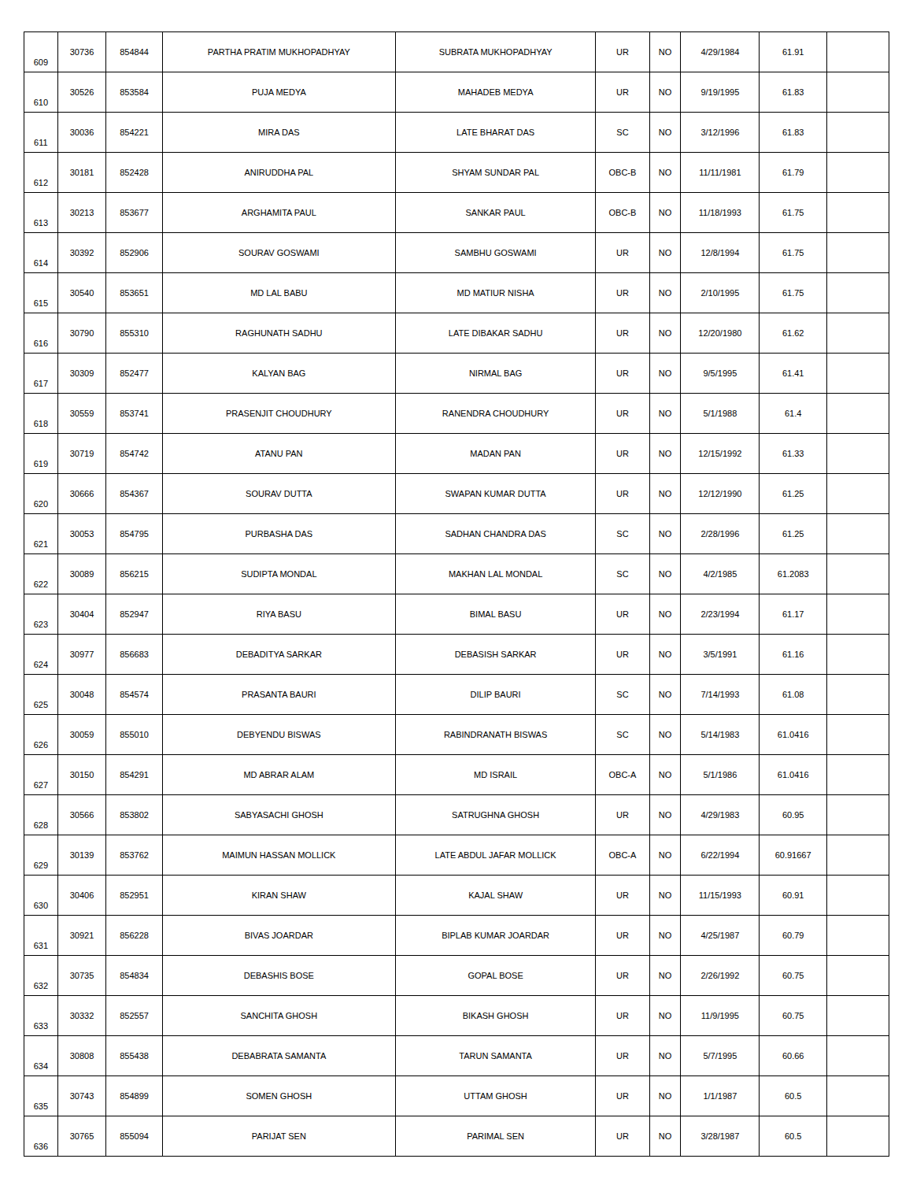| 609 | 30736 | 854844 | PARTHA PRATIM MUKHOPADHYAY | SUBRATA MUKHOPADHYAY | UR | NO | 4/29/1984 | 61.91 | |
| 610 | 30526 | 853584 | PUJA MEDYA | MAHADEB MEDYA | UR | NO | 9/19/1995 | 61.83 | |
| 611 | 30036 | 854221 | MIRA DAS | LATE BHARAT DAS | SC | NO | 3/12/1996 | 61.83 | |
| 612 | 30181 | 852428 | ANIRUDDHA PAL | SHYAM SUNDAR PAL | OBC-B | NO | 11/11/1981 | 61.79 | |
| 613 | 30213 | 853677 | ARGHAMITA PAUL | SANKAR PAUL | OBC-B | NO | 11/18/1993 | 61.75 | |
| 614 | 30392 | 852906 | SOURAV GOSWAMI | SAMBHU GOSWAMI | UR | NO | 12/8/1994 | 61.75 | |
| 615 | 30540 | 853651 | MD LAL BABU | MD MATIUR NISHA | UR | NO | 2/10/1995 | 61.75 | |
| 616 | 30790 | 855310 | RAGHUNATH SADHU | LATE DIBAKAR SADHU | UR | NO | 12/20/1980 | 61.62 | |
| 617 | 30309 | 852477 | KALYAN BAG | NIRMAL BAG | UR | NO | 9/5/1995 | 61.41 | |
| 618 | 30559 | 853741 | PRASENJIT CHOUDHURY | RANENDRA CHOUDHURY | UR | NO | 5/1/1988 | 61.4 | |
| 619 | 30719 | 854742 | ATANU PAN | MADAN PAN | UR | NO | 12/15/1992 | 61.33 | |
| 620 | 30666 | 854367 | SOURAV DUTTA | SWAPAN KUMAR DUTTA | UR | NO | 12/12/1990 | 61.25 | |
| 621 | 30053 | 854795 | PURBASHA DAS | SADHAN CHANDRA DAS | SC | NO | 2/28/1996 | 61.25 | |
| 622 | 30089 | 856215 | SUDIPTA MONDAL | MAKHAN LAL MONDAL | SC | NO | 4/2/1985 | 61.2083 | |
| 623 | 30404 | 852947 | RIYA BASU | BIMAL BASU | UR | NO | 2/23/1994 | 61.17 | |
| 624 | 30977 | 856683 | DEBADITYA SARKAR | DEBASISH SARKAR | UR | NO | 3/5/1991 | 61.16 | |
| 625 | 30048 | 854574 | PRASANTA BAURI | DILIP BAURI | SC | NO | 7/14/1993 | 61.08 | |
| 626 | 30059 | 855010 | DEBYENDU BISWAS | RABINDRANATH BISWAS | SC | NO | 5/14/1983 | 61.0416 | |
| 627 | 30150 | 854291 | MD ABRAR ALAM | MD ISRAIL | OBC-A | NO | 5/1/1986 | 61.0416 | |
| 628 | 30566 | 853802 | SABYASACHI GHOSH | SATRUGHNA GHOSH | UR | NO | 4/29/1983 | 60.95 | |
| 629 | 30139 | 853762 | MAIMUN HASSAN MOLLICK | LATE ABDUL JAFAR MOLLICK | OBC-A | NO | 6/22/1994 | 60.91667 | |
| 630 | 30406 | 852951 | KIRAN SHAW | KAJAL SHAW | UR | NO | 11/15/1993 | 60.91 | |
| 631 | 30921 | 856228 | BIVAS JOARDAR | BIPLAB KUMAR JOARDAR | UR | NO | 4/25/1987 | 60.79 | |
| 632 | 30735 | 854834 | DEBASHIS BOSE | GOPAL BOSE | UR | NO | 2/26/1992 | 60.75 | |
| 633 | 30332 | 852557 | SANCHITA GHOSH | BIKASH GHOSH | UR | NO | 11/9/1995 | 60.75 | |
| 634 | 30808 | 855438 | DEBABRATA SAMANTA | TARUN SAMANTA | UR | NO | 5/7/1995 | 60.66 | |
| 635 | 30743 | 854899 | SOMEN GHOSH | UTTAM GHOSH | UR | NO | 1/1/1987 | 60.5 | |
| 636 | 30765 | 855094 | PARIJAT SEN | PARIMAL SEN | UR | NO | 3/28/1987 | 60.5 | |